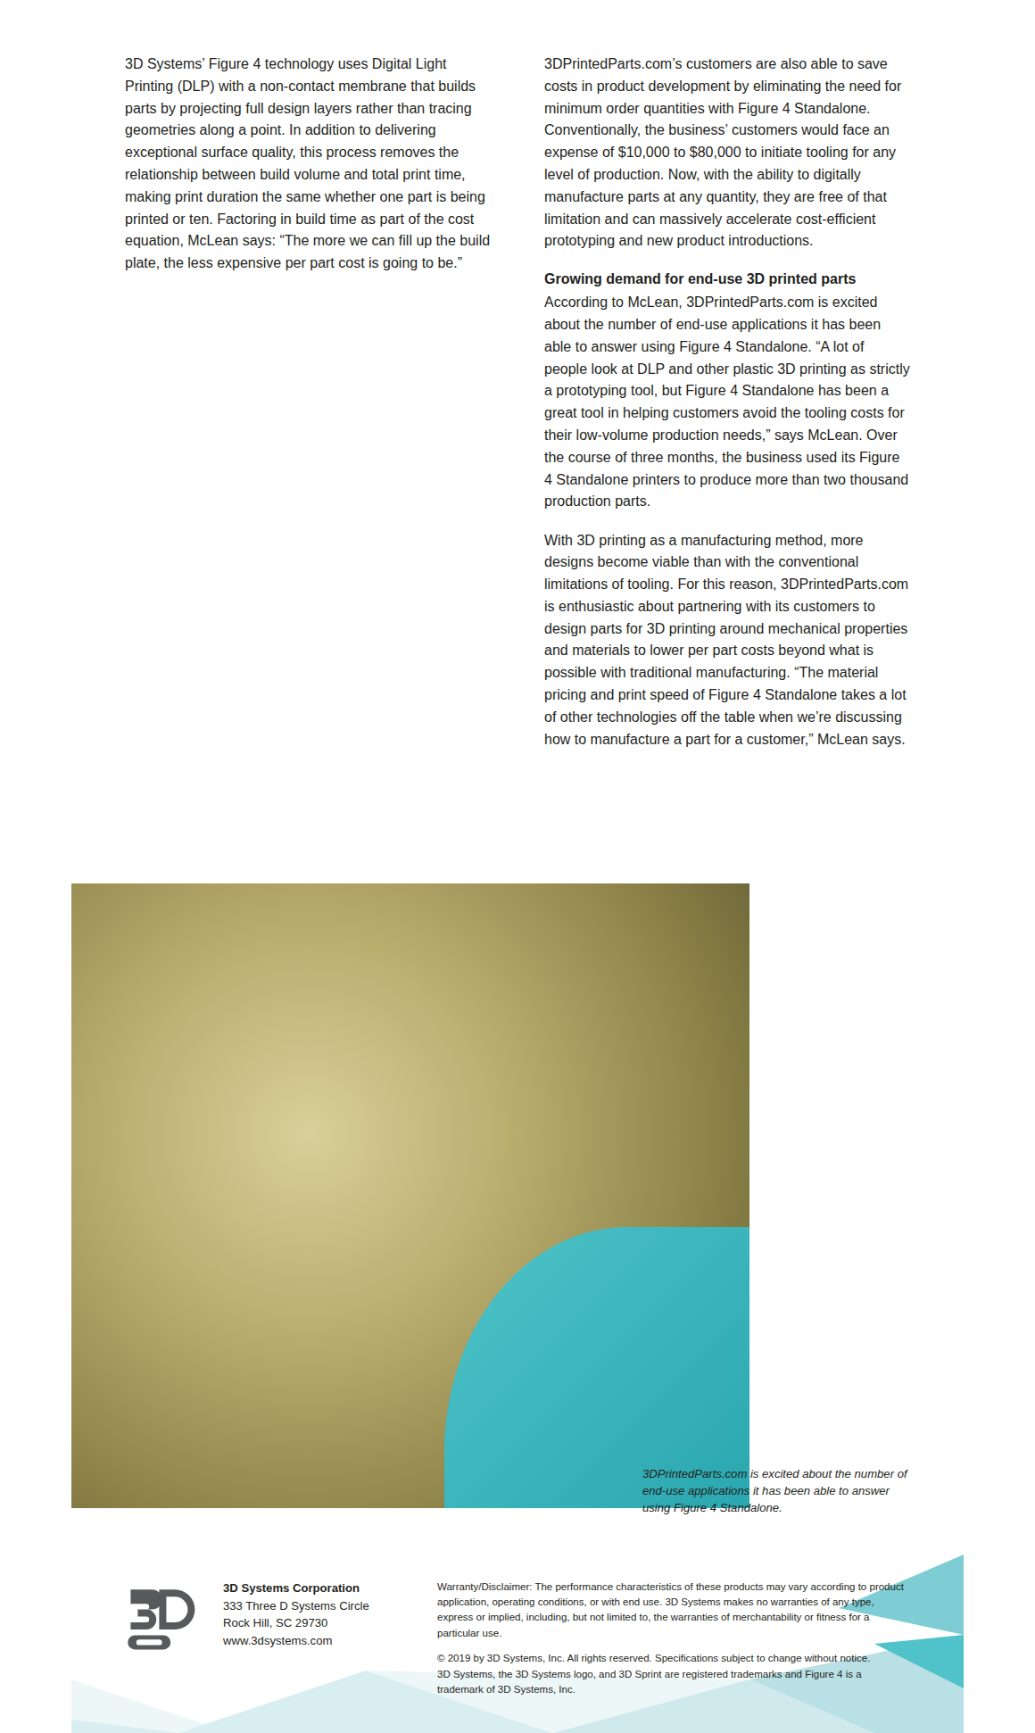3D Systems’ Figure 4 technology uses Digital Light Printing (DLP) with a non-contact membrane that builds parts by projecting full design layers rather than tracing geometries along a point. In addition to delivering exceptional surface quality, this process removes the relationship between build volume and total print time, making print duration the same whether one part is being printed or ten. Factoring in build time as part of the cost equation, McLean says: “The more we can fill up the build plate, the less expensive per part cost is going to be.”
3DPrintedParts.com’s customers are also able to save costs in product development by eliminating the need for minimum order quantities with Figure 4 Standalone. Conventionally, the business’ customers would face an expense of $10,000 to $80,000 to initiate tooling for any level of production. Now, with the ability to digitally manufacture parts at any quantity, they are free of that limitation and can massively accelerate cost-efficient prototyping and new product introductions.
Growing demand for end-use 3D printed parts
According to McLean, 3DPrintedParts.com is excited about the number of end-use applications it has been able to answer using Figure 4 Standalone. “A lot of people look at DLP and other plastic 3D printing as strictly a prototyping tool, but Figure 4 Standalone has been a great tool in helping customers avoid the tooling costs for their low-volume production needs,” says McLean. Over the course of three months, the business used its Figure 4 Standalone printers to produce more than two thousand production parts.
With 3D printing as a manufacturing method, more designs become viable than with the conventional limitations of tooling. For this reason, 3DPrintedParts.com is enthusiastic about partnering with its customers to design parts for 3D printing around mechanical properties and materials to lower per part costs beyond what is possible with traditional manufacturing. “The material pricing and print speed of Figure 4 Standalone takes a lot of other technologies off the table when we’re discussing how to manufacture a part for a customer,” McLean says.
3DPrintedParts.com is excited about the number of end-use applications it has been able to answer using Figure 4 Standalone.
3D Systems logo
3D Systems Corporation
333 Three D Systems Circle
Rock Hill, SC 29730
www.3dsystems.com
Warranty/Disclaimer: The performance characteristics of these products may vary according to product application, operating conditions, or with end use. 3D Systems makes no warranties of any type, express or implied, including, but not limited to, the warranties of merchantability or fitness for a particular use.
© 2019 by 3D Systems, Inc. All rights reserved. Specifications subject to change without notice.
3D Systems, the 3D Systems logo, and 3D Sprint are registered trademarks and Figure 4 is a trademark of 3D Systems, Inc.